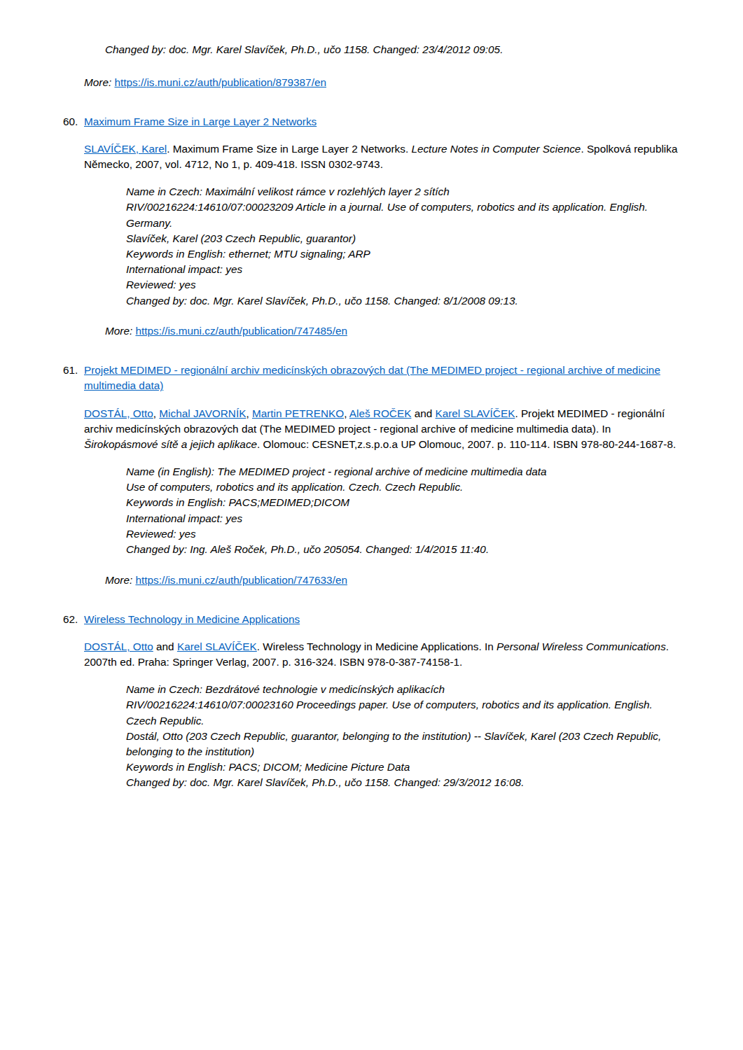Changed by: doc. Mgr. Karel Slavíček, Ph.D., učo 1158. Changed: 23/4/2012 09:05.
More: https://is.muni.cz/auth/publication/879387/en
60.
Maximum Frame Size in Large Layer 2 Networks
SLAVÍČEK, Karel. Maximum Frame Size in Large Layer 2 Networks. Lecture Notes in Computer Science. Spolková republika Německo, 2007, vol. 4712, No 1, p. 409-418. ISSN 0302-9743.
Name in Czech: Maximální velikost rámce v rozlehlých layer 2 sítích
RIV/00216224:14610/07:00023209 Article in a journal. Use of computers, robotics and its application. English. Germany.
Slavíček, Karel (203 Czech Republic, guarantor)
Keywords in English: ethernet; MTU signaling; ARP
International impact: yes
Reviewed: yes
Changed by: doc. Mgr. Karel Slavíček, Ph.D., učo 1158. Changed: 8/1/2008 09:13.
More: https://is.muni.cz/auth/publication/747485/en
61.
Projekt MEDIMED - regionální archiv medicínských obrazových dat (The MEDIMED project - regional archive of medicine multimedia data)
DOSTÁL, Otto, Michal JAVORNÍK, Martin PETRENKO, Aleš ROČEK and Karel SLAVÍČEK. Projekt MEDIMED - regionální archiv medicínských obrazových dat (The MEDIMED project - regional archive of medicine multimedia data). In Širokopásmové sítě a jejich aplikace. Olomouc: CESNET,z.s.p.o.a UP Olomouc, 2007. p. 110-114. ISBN 978-80-244-1687-8.
Name (in English): The MEDIMED project - regional archive of medicine multimedia data
Use of computers, robotics and its application. Czech. Czech Republic.
Keywords in English: PACS;MEDIMED;DICOM
International impact: yes
Reviewed: yes
Changed by: Ing. Aleš Roček, Ph.D., učo 205054. Changed: 1/4/2015 11:40.
More: https://is.muni.cz/auth/publication/747633/en
62.
Wireless Technology in Medicine Applications
DOSTÁL, Otto and Karel SLAVÍČEK. Wireless Technology in Medicine Applications. In Personal Wireless Communications. 2007th ed. Praha: Springer Verlag, 2007. p. 316-324. ISBN 978-0-387-74158-1.
Name in Czech: Bezdrátové technologie v medicínských aplikacích
RIV/00216224:14610/07:00023160 Proceedings paper. Use of computers, robotics and its application. English. Czech Republic.
Dostál, Otto (203 Czech Republic, guarantor, belonging to the institution) -- Slavíček, Karel (203 Czech Republic, belonging to the institution)
Keywords in English: PACS; DICOM; Medicine Picture Data
Changed by: doc. Mgr. Karel Slavíček, Ph.D., učo 1158. Changed: 29/3/2012 16:08.